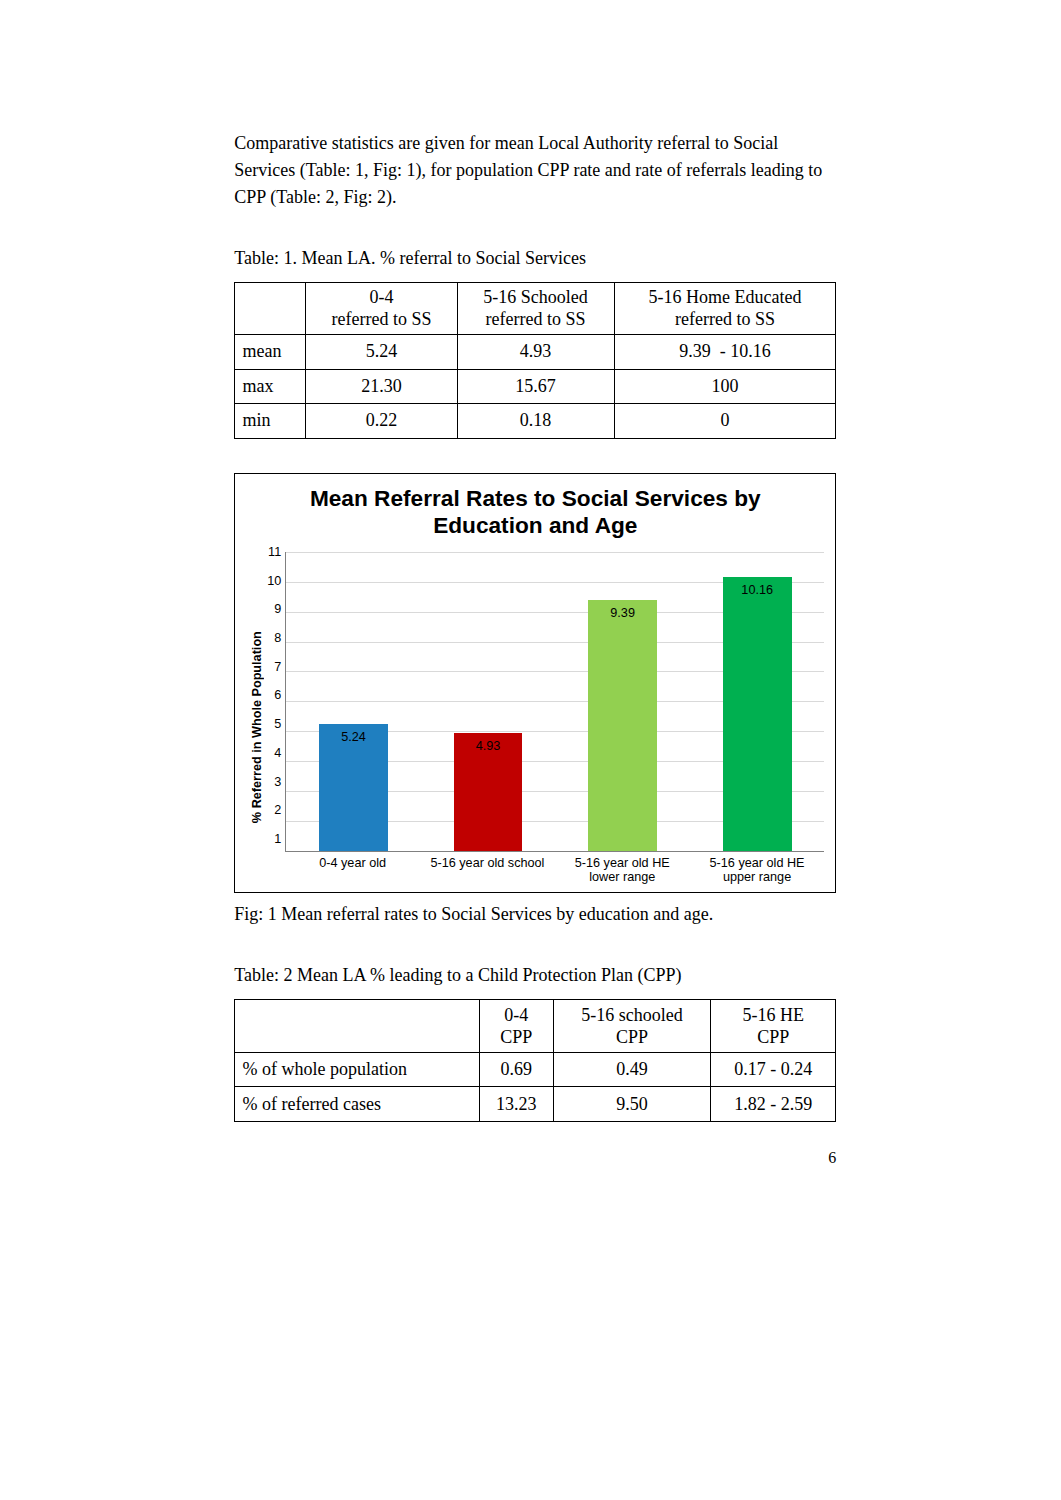Comparative statistics are given for mean Local Authority referral to Social Services (Table: 1, Fig: 1), for population CPP rate and rate of referrals leading to CPP (Table: 2, Fig: 2).
Table: 1. Mean LA. % referral to Social Services
| | 0-4 referred to SS | 5-16 Schooled referred to SS | 5-16 Home Educated referred to SS |
| --- | --- | --- | --- |
| mean | 5.24 | 4.93 | 9.39 - 10.16 |
| max | 21.30 | 15.67 | 100 |
| min | 0.22 | 0.18 | 0 |
Mean Referral Rates to Social Services by
Education and Age
% Referred in Whole Population
11 10 9 8 7 6 5 4 3 2 1
5.24
4.93
9.39
10.16
0-4 year old
5-16 year old school
5-16 year old HE lower range
5-16 year old HE upper range
Fig: 1 Mean referral rates to Social Services by education and age.
Table: 2 Mean LA % leading to a Child Protection Plan (CPP)
| | 0-4 CPP | 5-16 schooled CPP | 5-16 HE CPP |
| --- | --- | --- | --- |
| % of whole population | 0.69 | 0.49 | 0.17 - 0.24 |
| % of referred cases | 13.23 | 9.50 | 1.82 - 2.59 |
6